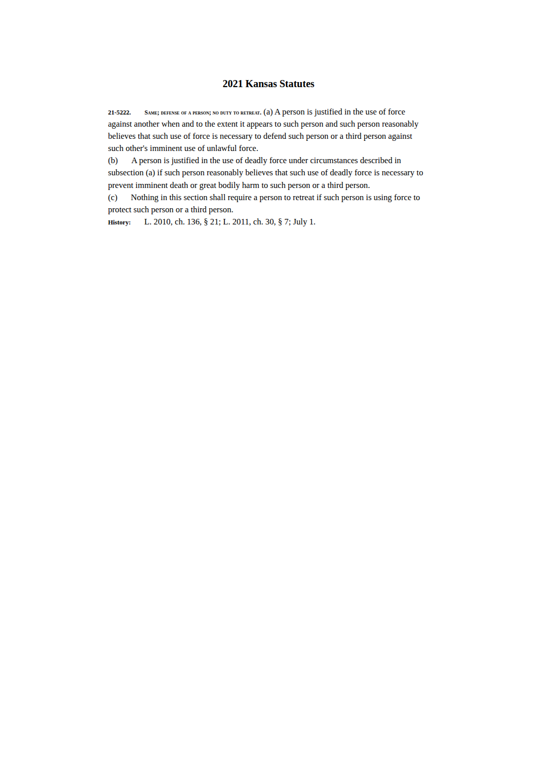2021 Kansas Statutes
21-5222. Same; defense of a person; no duty to retreat. (a) A person is justified in the use of force against another when and to the extent it appears to such person and such person reasonably believes that such use of force is necessary to defend such person or a third person against such other's imminent use of unlawful force.
(b) A person is justified in the use of deadly force under circumstances described in subsection (a) if such person reasonably believes that such use of deadly force is necessary to prevent imminent death or great bodily harm to such person or a third person.
(c) Nothing in this section shall require a person to retreat if such person is using force to protect such person or a third person.
History: L. 2010, ch. 136, § 21; L. 2011, ch. 30, § 7; July 1.